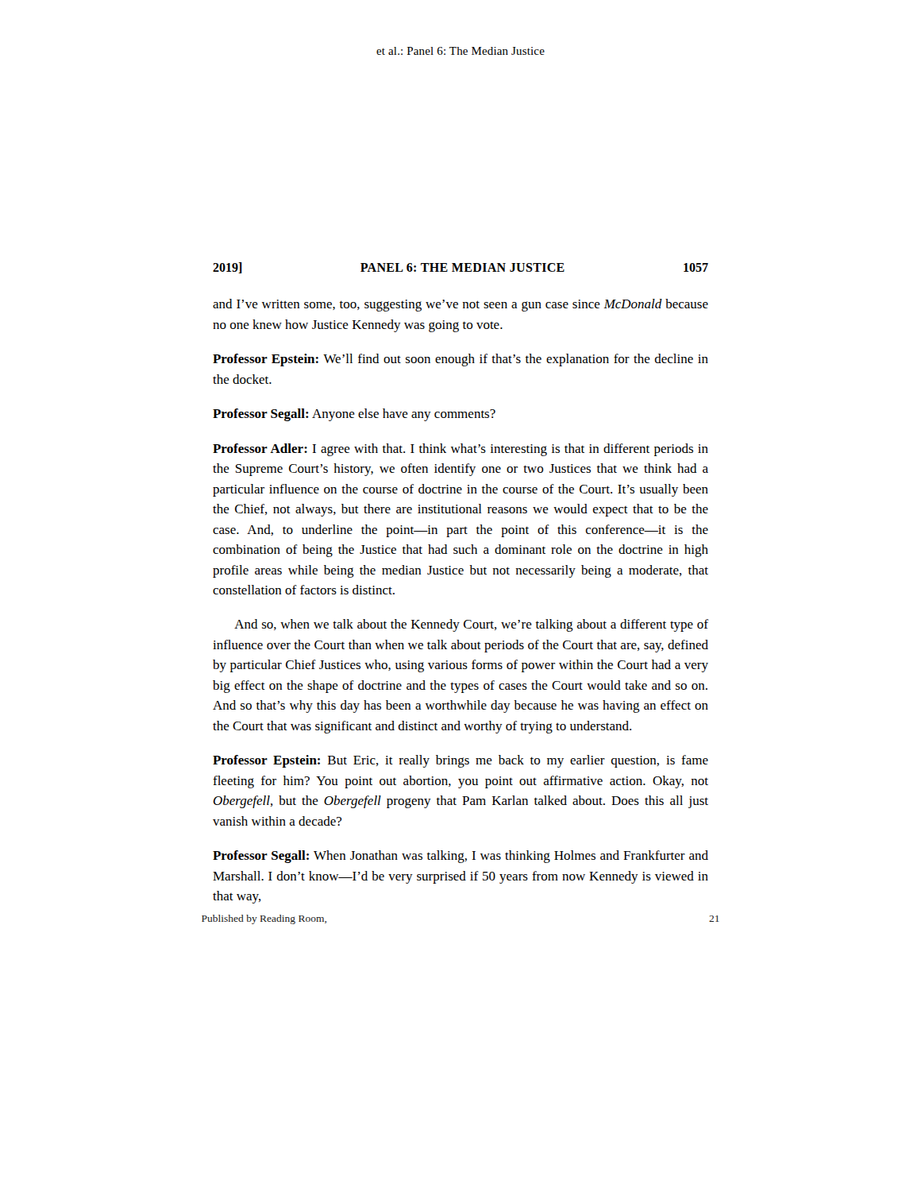et al.: Panel 6: The Median Justice
2019] PANEL 6: THE MEDIAN JUSTICE 1057
and I’ve written some, too, suggesting we’ve not seen a gun case since McDonald because no one knew how Justice Kennedy was going to vote.
Professor Epstein: We’ll find out soon enough if that’s the explanation for the decline in the docket.
Professor Segall: Anyone else have any comments?
Professor Adler: I agree with that. I think what’s interesting is that in different periods in the Supreme Court’s history, we often identify one or two Justices that we think had a particular influence on the course of doctrine in the course of the Court. It’s usually been the Chief, not always, but there are institutional reasons we would expect that to be the case. And, to underline the point—in part the point of this conference—it is the combination of being the Justice that had such a dominant role on the doctrine in high profile areas while being the median Justice but not necessarily being a moderate, that constellation of factors is distinct.
And so, when we talk about the Kennedy Court, we’re talking about a different type of influence over the Court than when we talk about periods of the Court that are, say, defined by particular Chief Justices who, using various forms of power within the Court had a very big effect on the shape of doctrine and the types of cases the Court would take and so on. And so that’s why this day has been a worthwhile day because he was having an effect on the Court that was significant and distinct and worthy of trying to understand.
Professor Epstein: But Eric, it really brings me back to my earlier question, is fame fleeting for him? You point out abortion, you point out affirmative action. Okay, not Obergefell, but the Obergefell progeny that Pam Karlan talked about. Does this all just vanish within a decade?
Professor Segall: When Jonathan was talking, I was thinking Holmes and Frankfurter and Marshall. I don’t know—I’d be very surprised if 50 years from now Kennedy is viewed in that way,
Published by Reading Room, 21